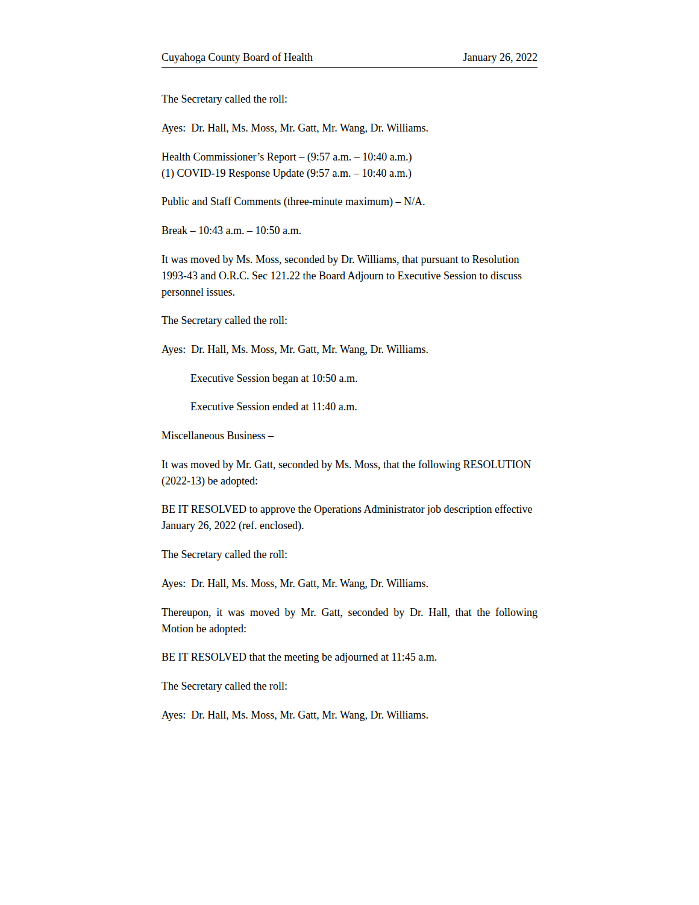Cuyahoga County Board of Health January 26, 2022
The Secretary called the roll:
Ayes: Dr. Hall, Ms. Moss, Mr. Gatt, Mr. Wang, Dr. Williams.
Health Commissioner’s Report – (9:57 a.m. – 10:40 a.m.)
(1) COVID-19 Response Update (9:57 a.m. – 10:40 a.m.)
Public and Staff Comments (three-minute maximum) – N/A.
Break – 10:43 a.m. – 10:50 a.m.
It was moved by Ms. Moss, seconded by Dr. Williams, that pursuant to Resolution 1993-43 and O.R.C. Sec 121.22 the Board Adjourn to Executive Session to discuss personnel issues.
The Secretary called the roll:
Ayes: Dr. Hall, Ms. Moss, Mr. Gatt, Mr. Wang, Dr. Williams.
Executive Session began at 10:50 a.m.
Executive Session ended at 11:40 a.m.
Miscellaneous Business –
It was moved by Mr. Gatt, seconded by Ms. Moss, that the following RESOLUTION (2022-13) be adopted:
BE IT RESOLVED to approve the Operations Administrator job description effective January 26, 2022 (ref. enclosed).
The Secretary called the roll:
Ayes: Dr. Hall, Ms. Moss, Mr. Gatt, Mr. Wang, Dr. Williams.
Thereupon, it was moved by Mr. Gatt, seconded by Dr. Hall, that the following Motion be adopted:
BE IT RESOLVED that the meeting be adjourned at 11:45 a.m.
The Secretary called the roll:
Ayes: Dr. Hall, Ms. Moss, Mr. Gatt, Mr. Wang, Dr. Williams.